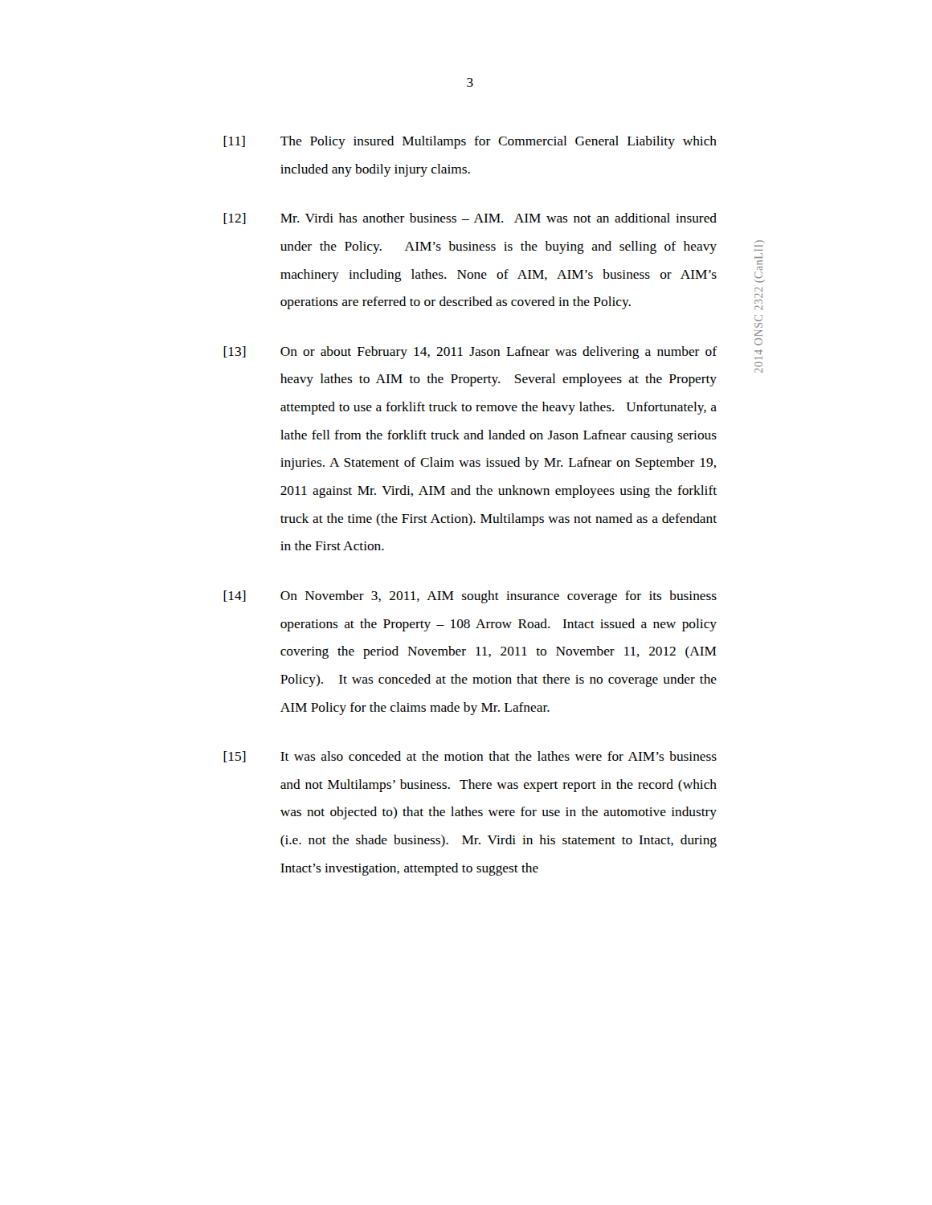3
2014 ONSC 2322 (CanLII)
[11]
The Policy insured Multilamps for Commercial General Liability which included any bodily injury claims.
[12]
Mr. Virdi has another business – AIM. AIM was not an additional insured under the Policy. AIM’s business is the buying and selling of heavy machinery including lathes. None of AIM, AIM’s business or AIM’s operations are referred to or described as covered in the Policy.
[13]
On or about February 14, 2011 Jason Lafnear was delivering a number of heavy lathes to AIM to the Property. Several employees at the Property attempted to use a forklift truck to remove the heavy lathes. Unfortunately, a lathe fell from the forklift truck and landed on Jason Lafnear causing serious injuries. A Statement of Claim was issued by Mr. Lafnear on September 19, 2011 against Mr. Virdi, AIM and the unknown employees using the forklift truck at the time (the First Action). Multilamps was not named as a defendant in the First Action.
[14]
On November 3, 2011, AIM sought insurance coverage for its business operations at the Property – 108 Arrow Road. Intact issued a new policy covering the period November 11, 2011 to November 11, 2012 (AIM Policy). It was conceded at the motion that there is no coverage under the AIM Policy for the claims made by Mr. Lafnear.
[15]
It was also conceded at the motion that the lathes were for AIM’s business and not Multilamps’ business. There was expert report in the record (which was not objected to) that the lathes were for use in the automotive industry (i.e. not the shade business). Mr. Virdi in his statement to Intact, during Intact’s investigation, attempted to suggest the